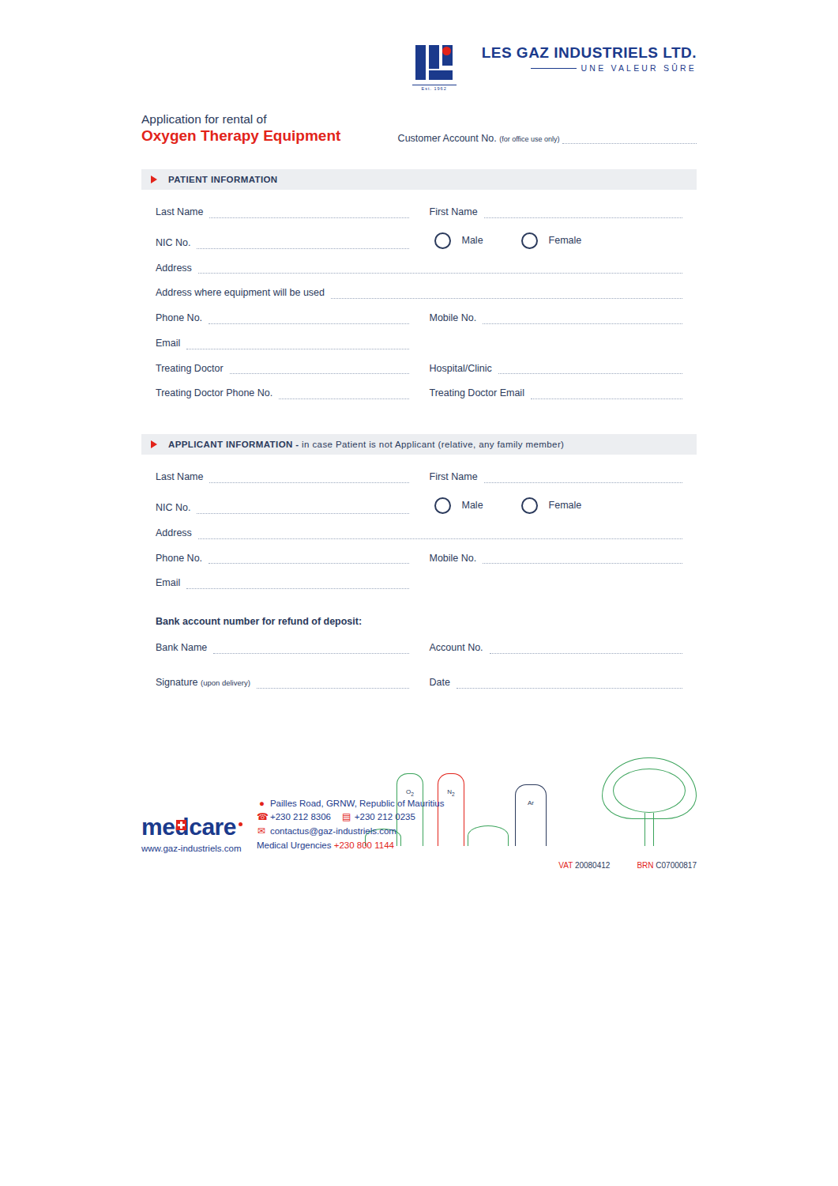Est. 1962
LES GAZ INDUSTRIELS LTD.
UNE VALEUR SÛRE
Application for rental of
Oxygen Therapy Equipment
Customer Account No. (for office use only)
PATIENT INFORMATION
Last Name
First Name
NIC No.
Male Female
Address
Address where equipment will be used
Phone No.
Mobile No.
Email
Treating Doctor
Hospital/Clinic
Treating Doctor Phone No.
Treating Doctor Email
APPLICANT INFORMATION - in case Patient is not Applicant (relative, any family member)
Last Name
First Name
NIC No.
Male Female
Address
Phone No.
Mobile No.
Email
Bank account number for refund of deposit:
Bank Name
Account No.
Signature (upon delivery)
Date
O2
N2
Ar
medcare
www.gaz-industriels.com
●Pailles Road, GRNW, Republic of Mauritius
☎+230 212 8306 ▤+230 212 0235
✉contactus@gaz-industriels.com
Medical Urgencies +230 800 1144
VAT 20080412
BRN C07000817